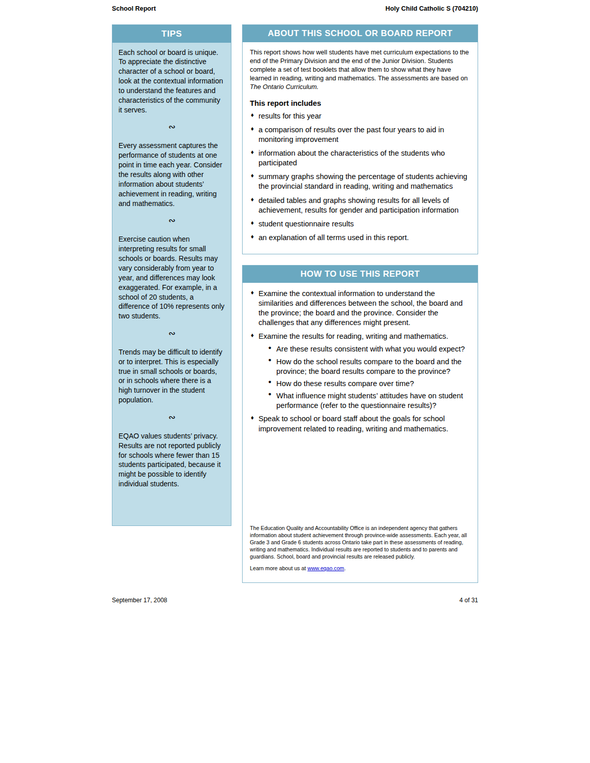School Report
Holy Child Catholic S (704210)
TIPS
Each school or board is unique. To appreciate the distinctive character of a school or board, look at the contextual information to understand the features and characteristics of the community it serves.
∾
Every assessment captures the performance of students at one point in time each year. Consider the results along with other information about students’ achievement in reading, writing and mathematics.
∾
Exercise caution when interpreting results for small schools or boards. Results may vary considerably from year to year, and differences may look exaggerated. For example, in a school of 20 students, a difference of 10% represents only two students.
∾
Trends may be difficult to identify or to interpret. This is especially true in small schools or boards, or in schools where there is a high turnover in the student population.
∾
EQAO values students’ privacy. Results are not reported publicly for schools where fewer than 15 students participated, because it might be possible to identify individual students.
ABOUT THIS SCHOOL OR BOARD REPORT
This report shows how well students have met curriculum expectations to the end of the Primary Division and the end of the Junior Division. Students complete a set of test booklets that allow them to show what they have learned in reading, writing and mathematics. The assessments are based on The Ontario Curriculum.
This report includes
results for this year
a comparison of results over the past four years to aid in monitoring improvement
information about the characteristics of the students who participated
summary graphs showing the percentage of students achieving the provincial standard in reading, writing and mathematics
detailed tables and graphs showing results for all levels of achievement, results for gender and participation information
student questionnaire results
an explanation of all terms used in this report.
HOW TO USE THIS REPORT
Examine the contextual information to understand the similarities and differences between the school, the board and the province; the board and the province. Consider the challenges that any differences might present.
Examine the results for reading, writing and mathematics.
Are these results consistent with what you would expect?
How do the school results compare to the board and the province; the board results compare to the province?
How do these results compare over time?
What influence might students’ attitudes have on student performance (refer to the questionnaire results)?
Speak to school or board staff about the goals for school improvement related to reading, writing and mathematics.
The Education Quality and Accountability Office is an independent agency that gathers information about student achievement through province-wide assessments. Each year, all Grade 3 and Grade 6 students across Ontario take part in these assessments of reading, writing and mathematics. Individual results are reported to students and to parents and guardians. School, board and provincial results are released publicly.
Learn more about us at www.eqao.com.
September 17, 2008
4 of 31